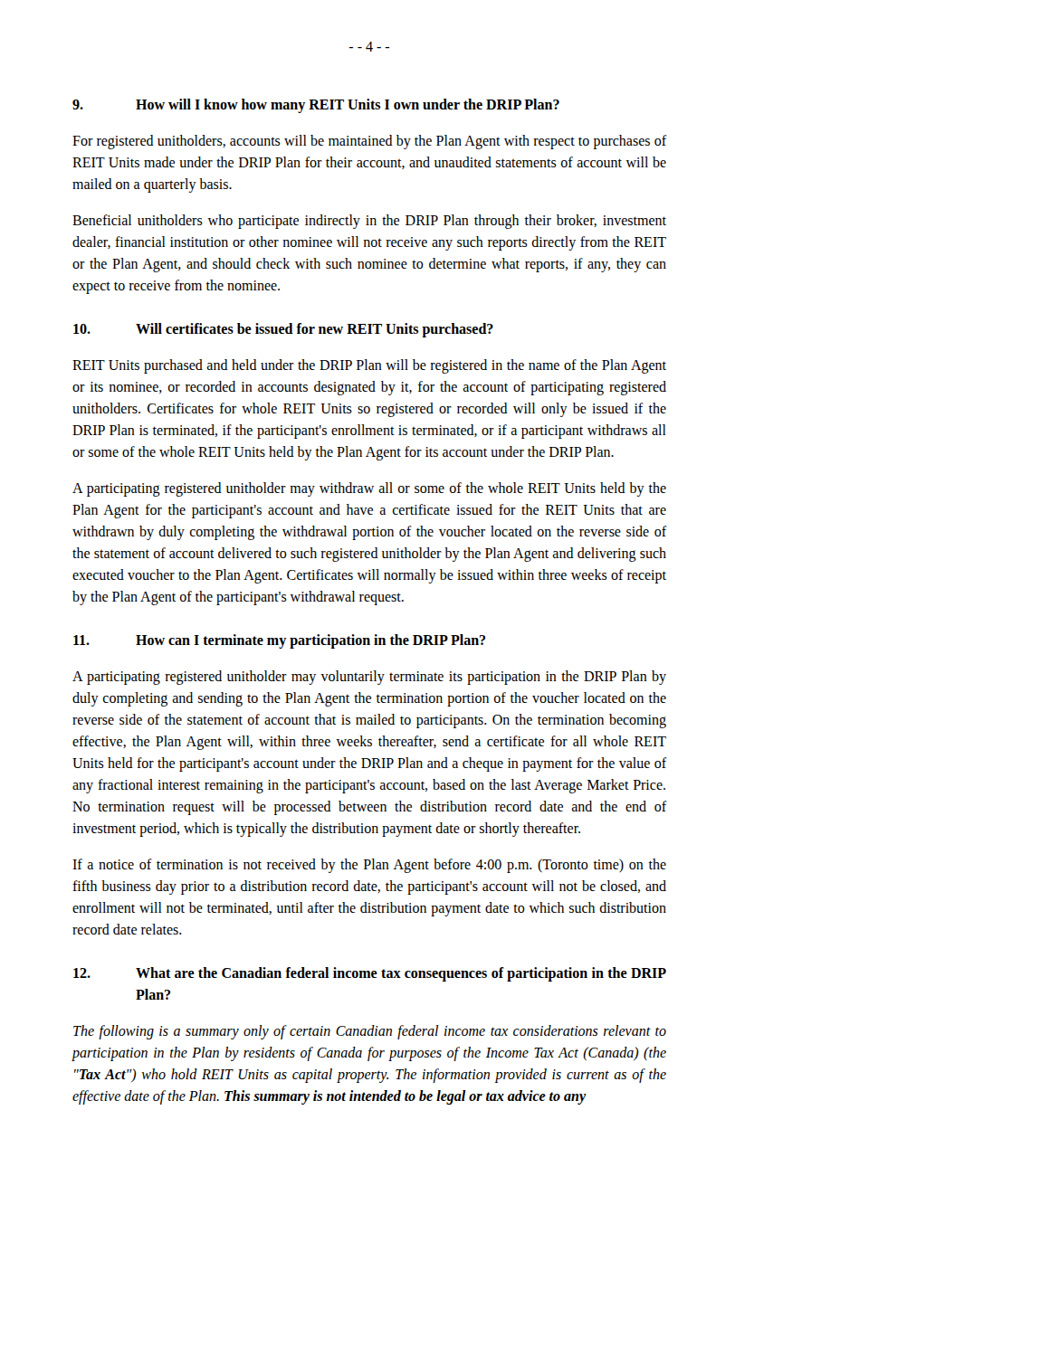- - 4 - -
9. How will I know how many REIT Units I own under the DRIP Plan?
For registered unitholders, accounts will be maintained by the Plan Agent with respect to purchases of REIT Units made under the DRIP Plan for their account, and unaudited statements of account will be mailed on a quarterly basis.
Beneficial unitholders who participate indirectly in the DRIP Plan through their broker, investment dealer, financial institution or other nominee will not receive any such reports directly from the REIT or the Plan Agent, and should check with such nominee to determine what reports, if any, they can expect to receive from the nominee.
10. Will certificates be issued for new REIT Units purchased?
REIT Units purchased and held under the DRIP Plan will be registered in the name of the Plan Agent or its nominee, or recorded in accounts designated by it, for the account of participating registered unitholders. Certificates for whole REIT Units so registered or recorded will only be issued if the DRIP Plan is terminated, if the participant's enrollment is terminated, or if a participant withdraws all or some of the whole REIT Units held by the Plan Agent for its account under the DRIP Plan.
A participating registered unitholder may withdraw all or some of the whole REIT Units held by the Plan Agent for the participant's account and have a certificate issued for the REIT Units that are withdrawn by duly completing the withdrawal portion of the voucher located on the reverse side of the statement of account delivered to such registered unitholder by the Plan Agent and delivering such executed voucher to the Plan Agent. Certificates will normally be issued within three weeks of receipt by the Plan Agent of the participant's withdrawal request.
11. How can I terminate my participation in the DRIP Plan?
A participating registered unitholder may voluntarily terminate its participation in the DRIP Plan by duly completing and sending to the Plan Agent the termination portion of the voucher located on the reverse side of the statement of account that is mailed to participants. On the termination becoming effective, the Plan Agent will, within three weeks thereafter, send a certificate for all whole REIT Units held for the participant's account under the DRIP Plan and a cheque in payment for the value of any fractional interest remaining in the participant's account, based on the last Average Market Price. No termination request will be processed between the distribution record date and the end of investment period, which is typically the distribution payment date or shortly thereafter.
If a notice of termination is not received by the Plan Agent before 4:00 p.m. (Toronto time) on the fifth business day prior to a distribution record date, the participant's account will not be closed, and enrollment will not be terminated, until after the distribution payment date to which such distribution record date relates.
12. What are the Canadian federal income tax consequences of participation in the DRIP Plan?
The following is a summary only of certain Canadian federal income tax considerations relevant to participation in the Plan by residents of Canada for purposes of the Income Tax Act (Canada) (the "Tax Act") who hold REIT Units as capital property. The information provided is current as of the effective date of the Plan. This summary is not intended to be legal or tax advice to any